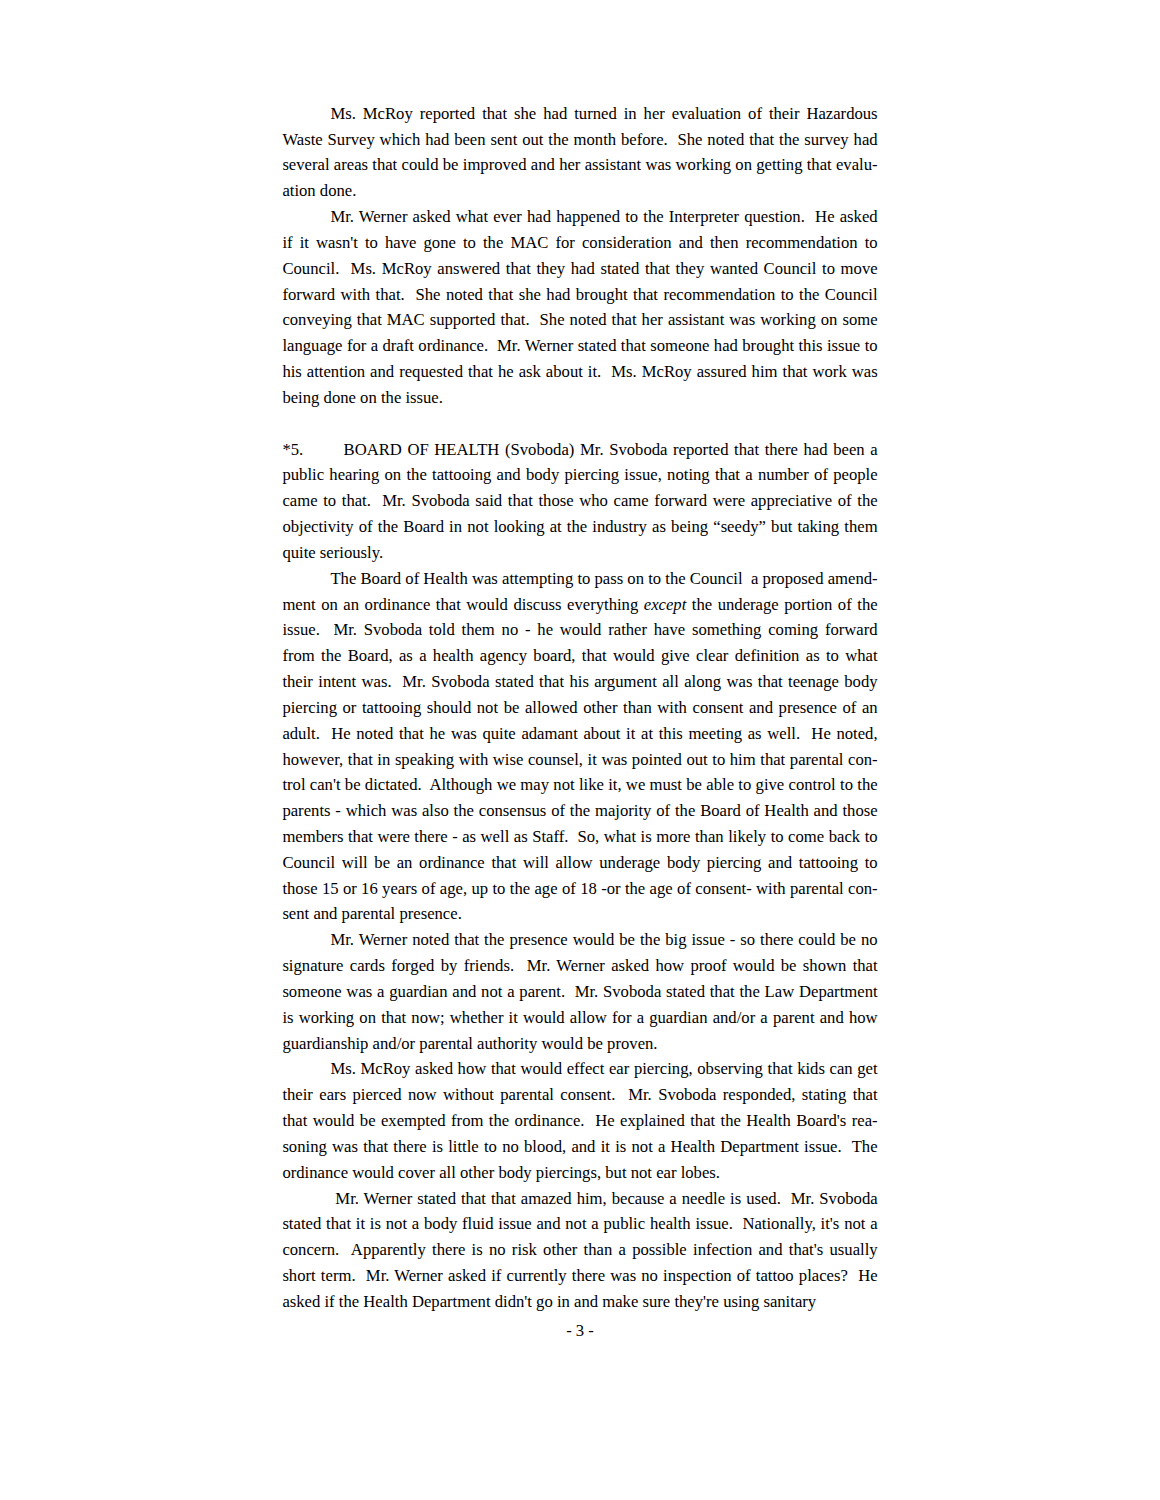Ms. McRoy reported that she had turned in her evaluation of their Hazardous Waste Survey which had been sent out the month before. She noted that the survey had several areas that could be improved and her assistant was working on getting that evaluation done.
Mr. Werner asked what ever had happened to the Interpreter question. He asked if it wasn't to have gone to the MAC for consideration and then recommendation to Council. Ms. McRoy answered that they had stated that they wanted Council to move forward with that. She noted that she had brought that recommendation to the Council conveying that MAC supported that. She noted that her assistant was working on some language for a draft ordinance. Mr. Werner stated that someone had brought this issue to his attention and requested that he ask about it. Ms. McRoy assured him that work was being done on the issue.
*5. BOARD OF HEALTH (Svoboda) Mr. Svoboda reported that there had been a public hearing on the tattooing and body piercing issue, noting that a number of people came to that. Mr. Svoboda said that those who came forward were appreciative of the objectivity of the Board in not looking at the industry as being “seedy” but taking them quite seriously.
The Board of Health was attempting to pass on to the Council a proposed amendment on an ordinance that would discuss everything except the underage portion of the issue. Mr. Svoboda told them no - he would rather have something coming forward from the Board, as a health agency board, that would give clear definition as to what their intent was. Mr. Svoboda stated that his argument all along was that teenage body piercing or tattooing should not be allowed other than with consent and presence of an adult. He noted that he was quite adamant about it at this meeting as well. He noted, however, that in speaking with wise counsel, it was pointed out to him that parental control can't be dictated. Although we may not like it, we must be able to give control to the parents - which was also the consensus of the majority of the Board of Health and those members that were there - as well as Staff. So, what is more than likely to come back to Council will be an ordinance that will allow underage body piercing and tattooing to those 15 or 16 years of age, up to the age of 18 -or the age of consent- with parental consent and parental presence.
Mr. Werner noted that the presence would be the big issue - so there could be no signature cards forged by friends. Mr. Werner asked how proof would be shown that someone was a guardian and not a parent. Mr. Svoboda stated that the Law Department is working on that now; whether it would allow for a guardian and/or a parent and how guardianship and/or parental authority would be proven.
Ms. McRoy asked how that would effect ear piercing, observing that kids can get their ears pierced now without parental consent. Mr. Svoboda responded, stating that that would be exempted from the ordinance. He explained that the Health Board's reasoning was that there is little to no blood, and it is not a Health Department issue. The ordinance would cover all other body piercings, but not ear lobes.
Mr. Werner stated that that amazed him, because a needle is used. Mr. Svoboda stated that it is not a body fluid issue and not a public health issue. Nationally, it's not a concern. Apparently there is no risk other than a possible infection and that's usually short term. Mr. Werner asked if currently there was no inspection of tattoo places? He asked if the Health Department didn't go in and make sure they're using sanitary
- 3 -